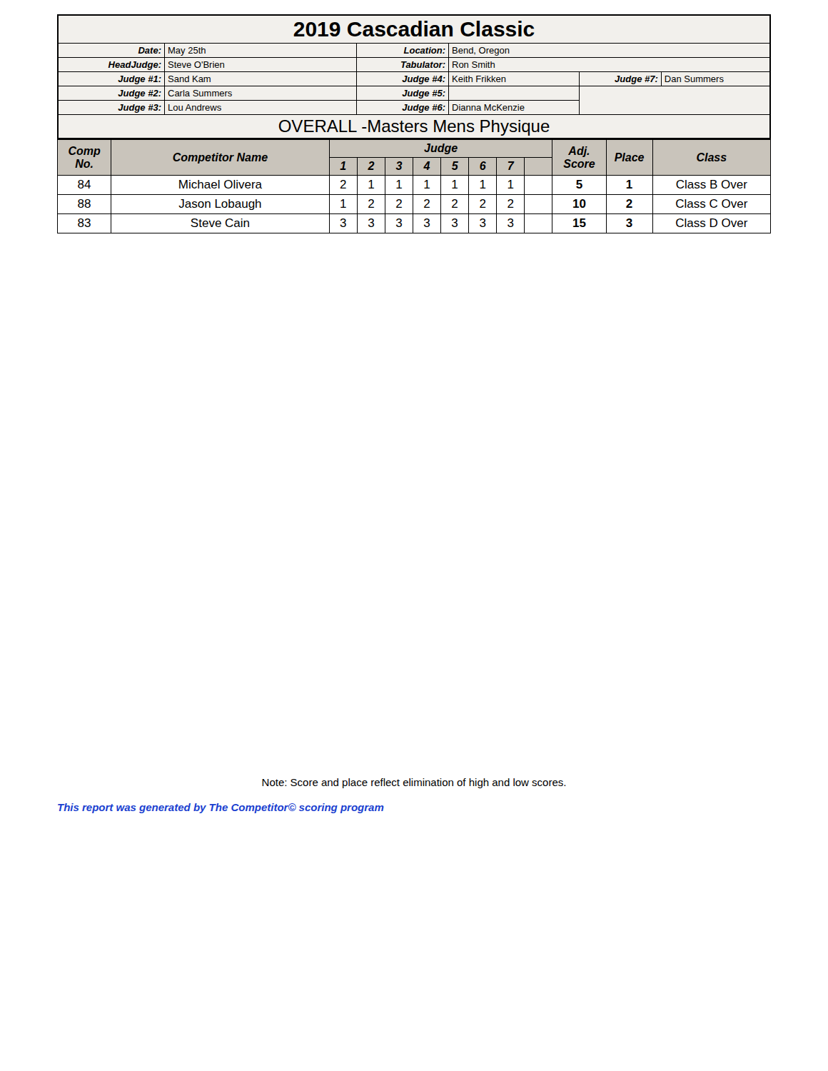| 2019 Cascadian Classic |
| Date: | May 25th | Location: | Bend, Oregon |
| HeadJudge: | Steve O'Brien | Tabulator: | Ron Smith |
| Judge #1: | Sand Kam | Judge #4: | Keith Frikken | Judge #7: | Dan Summers |
| Judge #2: | Carla Summers | Judge #5: | | | |
| Judge #3: | Lou Andrews | Judge #6: | Dianna McKenzie | | |
| OVERALL -Masters Mens Physique |
| Comp No. | Competitor Name | Judge | Adj. Score | Place | Class |
| --- | --- | --- | --- | --- | --- |
| 1 | 2 | 3 | 4 | 5 | 6 | 7 | |
| 84 | Michael Olivera | 2 | 1 | 1 | 1 | 1 | 1 | 1 | | 5 | 1 | Class B Over |
| 88 | Jason Lobaugh | 1 | 2 | 2 | 2 | 2 | 2 | 2 | | 10 | 2 | Class C Over |
| 83 | Steve Cain | 3 | 3 | 3 | 3 | 3 | 3 | 3 | | 15 | 3 | Class D Over |
Note: Score and place reflect elimination of high and low scores.
This report was generated by The Competitor© scoring program